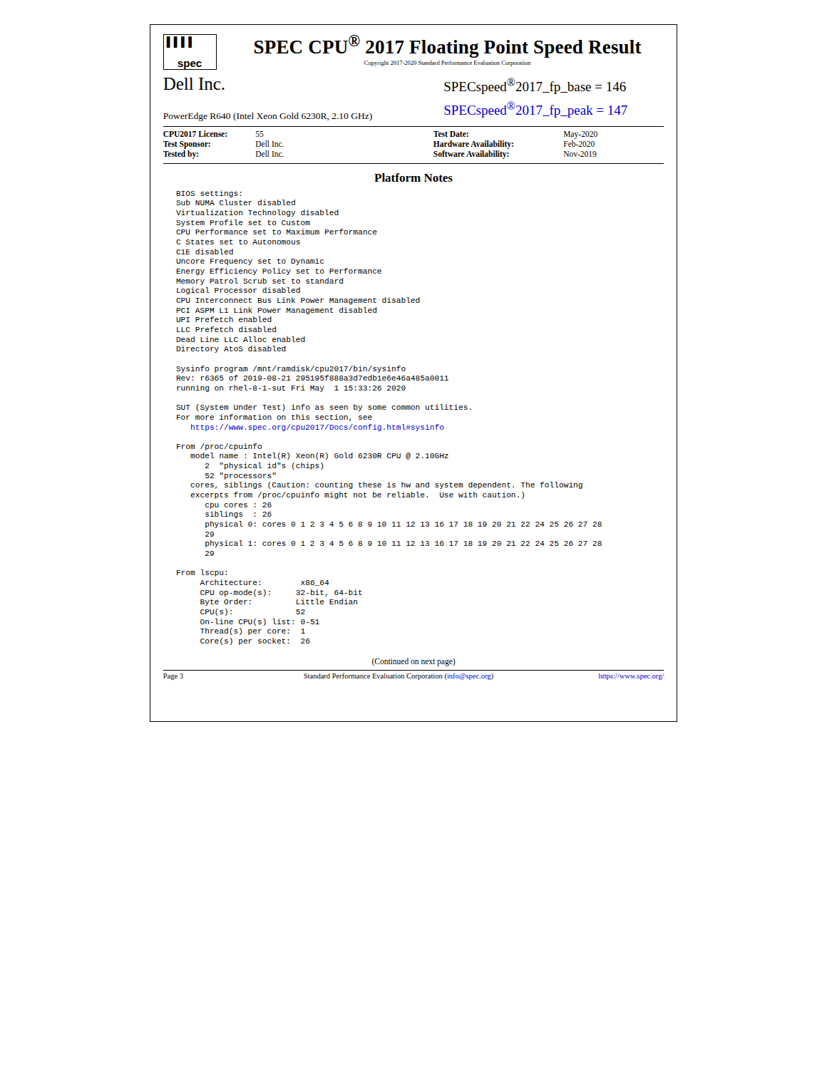▌▌▌▌
spec
SPEC CPU® 2017 Floating Point Speed Result
Copyright 2017-2020 Standard Performance Evaluation Corporation
Dell Inc.
PowerEdge R640 (Intel Xeon Gold 6230R, 2.10 GHz)
SPECspeed®2017_fp_base = 146
SPECspeed®2017_fp_peak = 147
| CPU2017 License: | 55 | Test Date: | May-2020 |
| Test Sponsor: | Dell Inc. | Hardware Availability: | Feb-2020 |
| Tested by: | Dell Inc. | Software Availability: | Nov-2019 |
Platform Notes
 BIOS settings:
 Sub NUMA Cluster disabled
 Virtualization Technology disabled
 System Profile set to Custom
 CPU Performance set to Maximum Performance
 C States set to Autonomous
 C1E disabled
 Uncore Frequency set to Dynamic
 Energy Efficiency Policy set to Performance
 Memory Patrol Scrub set to standard
 Logical Processor disabled
 CPU Interconnect Bus Link Power Management disabled
 PCI ASPM L1 Link Power Management disabled
 UPI Prefetch enabled
 LLC Prefetch disabled
 Dead Line LLC Alloc enabled
 Directory AtoS disabled

 Sysinfo program /mnt/ramdisk/cpu2017/bin/sysinfo
 Rev: r6365 of 2019-08-21 295195f888a3d7edb1e6e46a485a0011
 running on rhel-8-1-sut Fri May  1 15:33:26 2020

 SUT (System Under Test) info as seen by some common utilities.
 For more information on this section, see
    https://www.spec.org/cpu2017/Docs/config.html#sysinfo

 From /proc/cpuinfo
    model name : Intel(R) Xeon(R) Gold 6230R CPU @ 2.10GHz
       2  "physical id"s (chips)
       52 "processors"
    cores, siblings (Caution: counting these is hw and system dependent. The following
    excerpts from /proc/cpuinfo might not be reliable.  Use with caution.)
       cpu cores : 26
       siblings  : 26
       physical 0: cores 0 1 2 3 4 5 6 8 9 10 11 12 13 16 17 18 19 20 21 22 24 25 26 27 28
       29
       physical 1: cores 0 1 2 3 4 5 6 8 9 10 11 12 13 16 17 18 19 20 21 22 24 25 26 27 28
       29

 From lscpu:
      Architecture:        x86_64
      CPU op-mode(s):     32-bit, 64-bit
      Byte Order:         Little Endian
      CPU(s):             52
      On-line CPU(s) list: 0-51
      Thread(s) per core:  1
      Core(s) per socket:  26
(Continued on next page)
Page 3
Standard Performance Evaluation Corporation (info@spec.org)
https://www.spec.org/